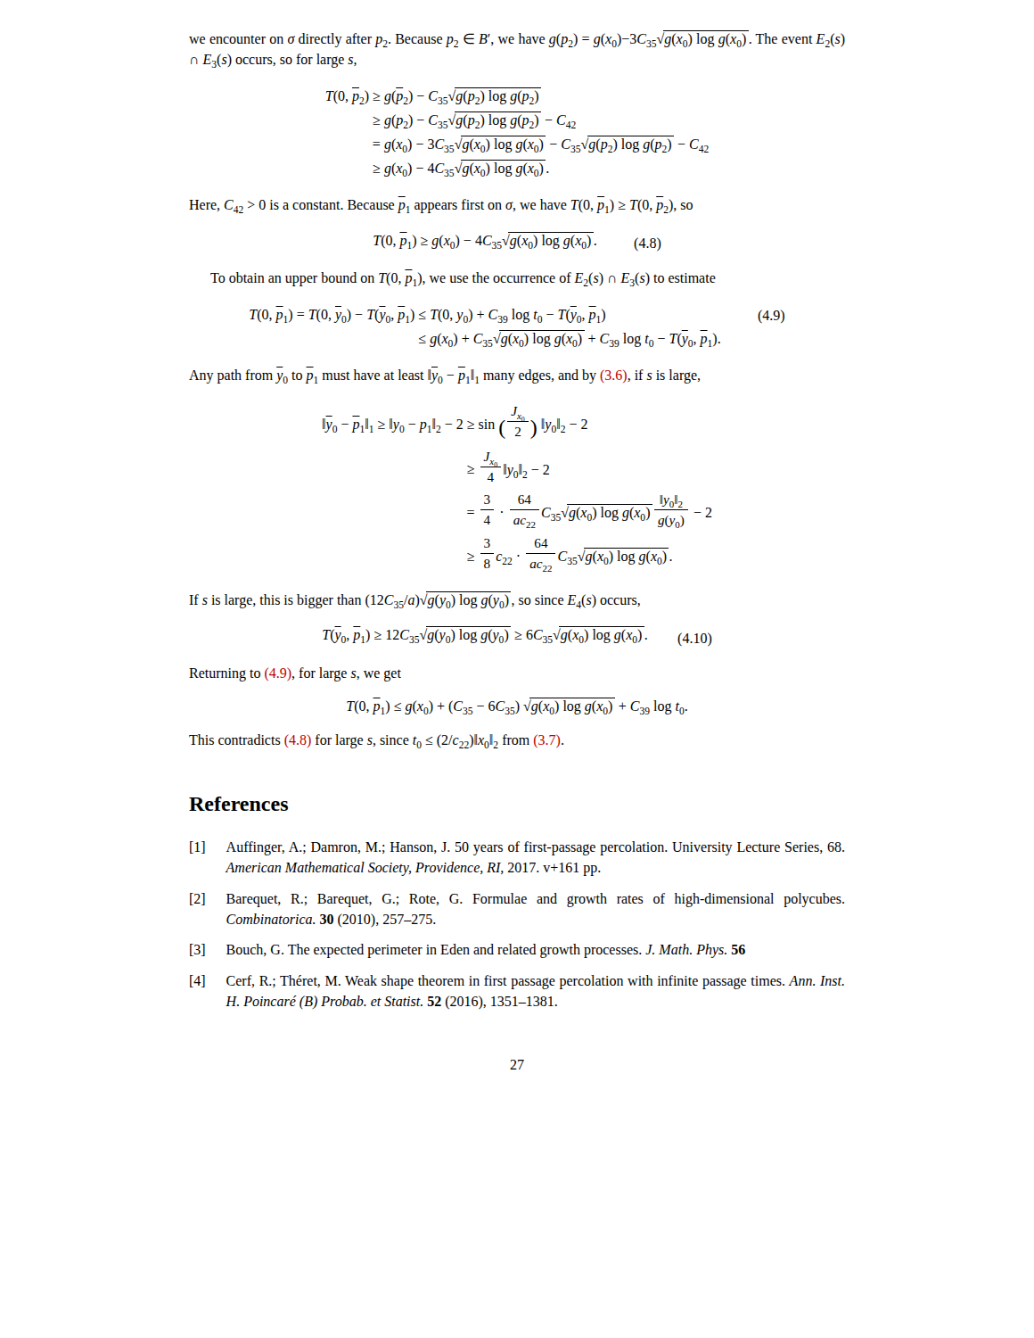we encounter on σ directly after p2. Because p2 ∈ B′, we have g(p2) = g(x0)−3C35√g(x0) log g(x0). The event E2(s) ∩ E3(s) occurs, so for large s,
T(0, p2) ≥
g(p2) − C35√g(p2) log g(p2)
≥
g(p2) − C35√g(p2) log g(p2) − C42
=
g(x0) − 3C35√g(x0) log g(x0) − C35√g(p2) log g(p2) − C42
≥
g(x0) − 4C35√g(x0) log g(x0).
Here, C42 > 0 is a constant. Because p1 appears first on σ, we have T(0, p1) ≥ T(0, p2), so
T(0, p1) ≥ g(x0) − 4C35√g(x0) log g(x0).
(4.8)
To obtain an upper bound on T(0, p1), we use the occurrence of E2(s) ∩ E3(s) to estimate
T(0, p1) = T(0, y0) − T(y0, p1) ≤
T(0, y0) + C39 log t0 − T(y0, p1)
≤
g(x0) + C35√g(x0) log g(x0) + C39 log t0 − T(y0, p1).
(4.9)
Any path from y0 to p1 must have at least ‖y0 − p1‖1 many edges, and by (3.6), if s is large,
‖y0 − p1‖1 ≥ ‖y0 − p1‖2 − 2 ≥
sin (Jx02) ‖y0‖2 − 2
≥
Jx04‖y0‖2 − 2
=
34 · 64 ac22 C35√g(x0) log g(x0)‖y0‖2 g(y0) − 2
≥
38 c22 · 64 ac22 C35√g(x0) log g(x0).
If s is large, this is bigger than (12C35/a)√g(y0) log g(y0), so since E4(s) occurs,
T(y0, p1) ≥ 12C35√g(y0) log g(y0) ≥ 6C35√g(x0) log g(x0).
(4.10)
Returning to (4.9), for large s, we get
T(0, p1) ≤ g(x0) + (C35 − 6C35) √g(x0) log g(x0) + C39 log t0.
This contradicts (4.8) for large s, since t0 ≤ (2/c22)‖x0‖2 from (3.7).
References
[1] Auffinger, A.; Damron, M.; Hanson, J. 50 years of first-passage percolation. University Lecture Series, 68. American Mathematical Society, Providence, RI, 2017. v+161 pp.
[2] Barequet, R.; Barequet, G.; Rote, G. Formulae and growth rates of high-dimensional polycubes. Combinatorica. 30 (2010), 257–275.
[3] Bouch, G. The expected perimeter in Eden and related growth processes. J. Math. Phys. 56
[4] Cerf, R.; Théret, M. Weak shape theorem in first passage percolation with infinite passage times. Ann. Inst. H. Poincaré (B) Probab. et Statist. 52 (2016), 1351–1381.
27